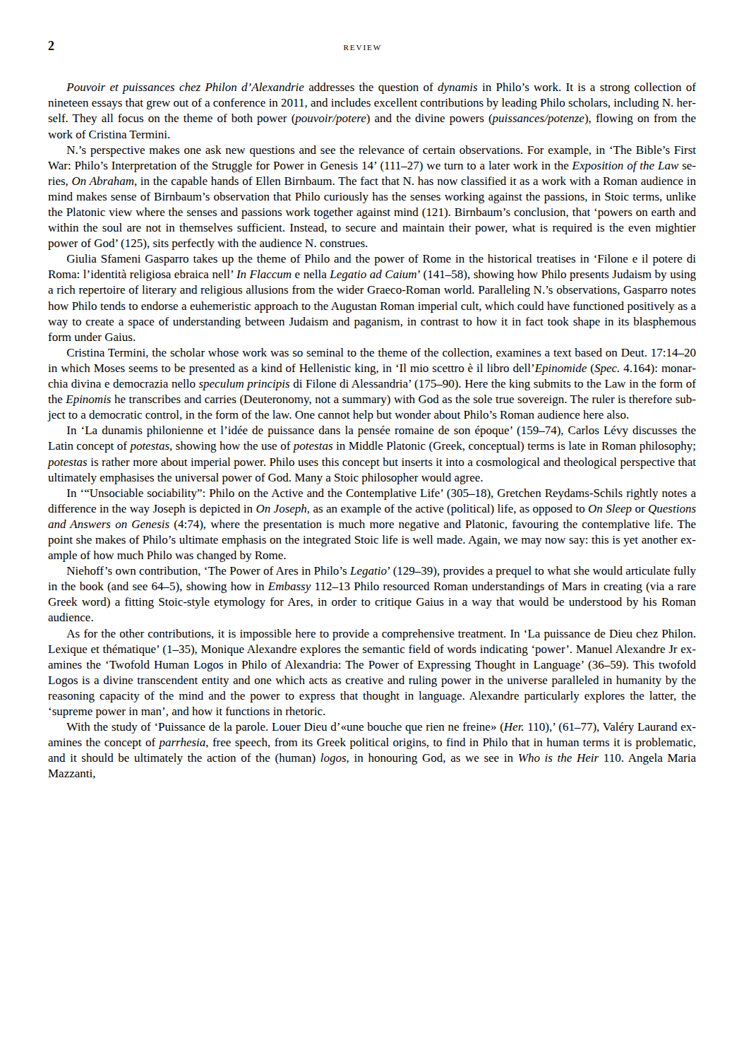2 review
Pouvoir et puissances chez Philon d’Alexandrie addresses the question of dynamis in Philo’s work. It is a strong collection of nineteen essays that grew out of a conference in 2011, and includes excellent contributions by leading Philo scholars, including N. herself. They all focus on the theme of both power (pouvoir/potere) and the divine powers (puissances/potenze), flowing on from the work of Cristina Termini.
N.’s perspective makes one ask new questions and see the relevance of certain observations. For example, in ‘The Bible’s First War: Philo’s Interpretation of the Struggle for Power in Genesis 14’ (111–27) we turn to a later work in the Exposition of the Law series, On Abraham, in the capable hands of Ellen Birnbaum. The fact that N. has now classified it as a work with a Roman audience in mind makes sense of Birnbaum’s observation that Philo curiously has the senses working against the passions, in Stoic terms, unlike the Platonic view where the senses and passions work together against mind (121). Birnbaum’s conclusion, that ‘powers on earth and within the soul are not in themselves sufficient. Instead, to secure and maintain their power, what is required is the even mightier power of God’ (125), sits perfectly with the audience N. construes.
Giulia Sfameni Gasparro takes up the theme of Philo and the power of Rome in the historical treatises in ‘Filone e il potere di Roma: l’identità religiosa ebraica nell’ In Flaccum e nella Legatio ad Caium’ (141–58), showing how Philo presents Judaism by using a rich repertoire of literary and religious allusions from the wider Graeco-Roman world. Paralleling N.’s observations, Gasparro notes how Philo tends to endorse a euhemeristic approach to the Augustan Roman imperial cult, which could have functioned positively as a way to create a space of understanding between Judaism and paganism, in contrast to how it in fact took shape in its blasphemous form under Gaius.
Cristina Termini, the scholar whose work was so seminal to the theme of the collection, examines a text based on Deut. 17:14–20 in which Moses seems to be presented as a kind of Hellenistic king, in ‘Il mio scettro è il libro dell’Epinomide (Spec. 4.164): monarchia divina e democrazia nello speculum principis di Filone di Alessandria’ (175–90). Here the king submits to the Law in the form of the Epinomis he transcribes and carries (Deuteronomy, not a summary) with God as the sole true sovereign. The ruler is therefore subject to a democratic control, in the form of the law. One cannot help but wonder about Philo’s Roman audience here also.
In ‘La dunamis philonienne et l’idée de puissance dans la pensée romaine de son époque’ (159–74), Carlos Lévy discusses the Latin concept of potestas, showing how the use of potestas in Middle Platonic (Greek, conceptual) terms is late in Roman philosophy; potestas is rather more about imperial power. Philo uses this concept but inserts it into a cosmological and theological perspective that ultimately emphasises the universal power of God. Many a Stoic philosopher would agree.
In ‘“Unsociable sociability”: Philo on the Active and the Contemplative Life’ (305–18), Gretchen Reydams-Schils rightly notes a difference in the way Joseph is depicted in On Joseph, as an example of the active (political) life, as opposed to On Sleep or Questions and Answers on Genesis (4:74), where the presentation is much more negative and Platonic, favouring the contemplative life. The point she makes of Philo’s ultimate emphasis on the integrated Stoic life is well made. Again, we may now say: this is yet another example of how much Philo was changed by Rome.
Niehoff’s own contribution, ‘The Power of Ares in Philo’s Legatio’ (129–39), provides a prequel to what she would articulate fully in the book (and see 64–5), showing how in Embassy 112–13 Philo resourced Roman understandings of Mars in creating (via a rare Greek word) a fitting Stoic-style etymology for Ares, in order to critique Gaius in a way that would be understood by his Roman audience.
As for the other contributions, it is impossible here to provide a comprehensive treatment. In ‘La puissance de Dieu chez Philon. Lexique et thématique’ (1–35), Monique Alexandre explores the semantic field of words indicating ‘power’. Manuel Alexandre Jr examines the ‘Twofold Human Logos in Philo of Alexandria: The Power of Expressing Thought in Language’ (36–59). This twofold Logos is a divine transcendent entity and one which acts as creative and ruling power in the universe paralleled in humanity by the reasoning capacity of the mind and the power to express that thought in language. Alexandre particularly explores the latter, the ‘supreme power in man’, and how it functions in rhetoric.
With the study of ‘Puissance de la parole. Louer Dieu d’«une bouche que rien ne freine» (Her. 110),’ (61–77), Valéry Laurand examines the concept of parrhesia, free speech, from its Greek political origins, to find in Philo that in human terms it is problematic, and it should be ultimately the action of the (human) logos, in honouring God, as we see in Who is the Heir 110. Angela Maria Mazzanti,